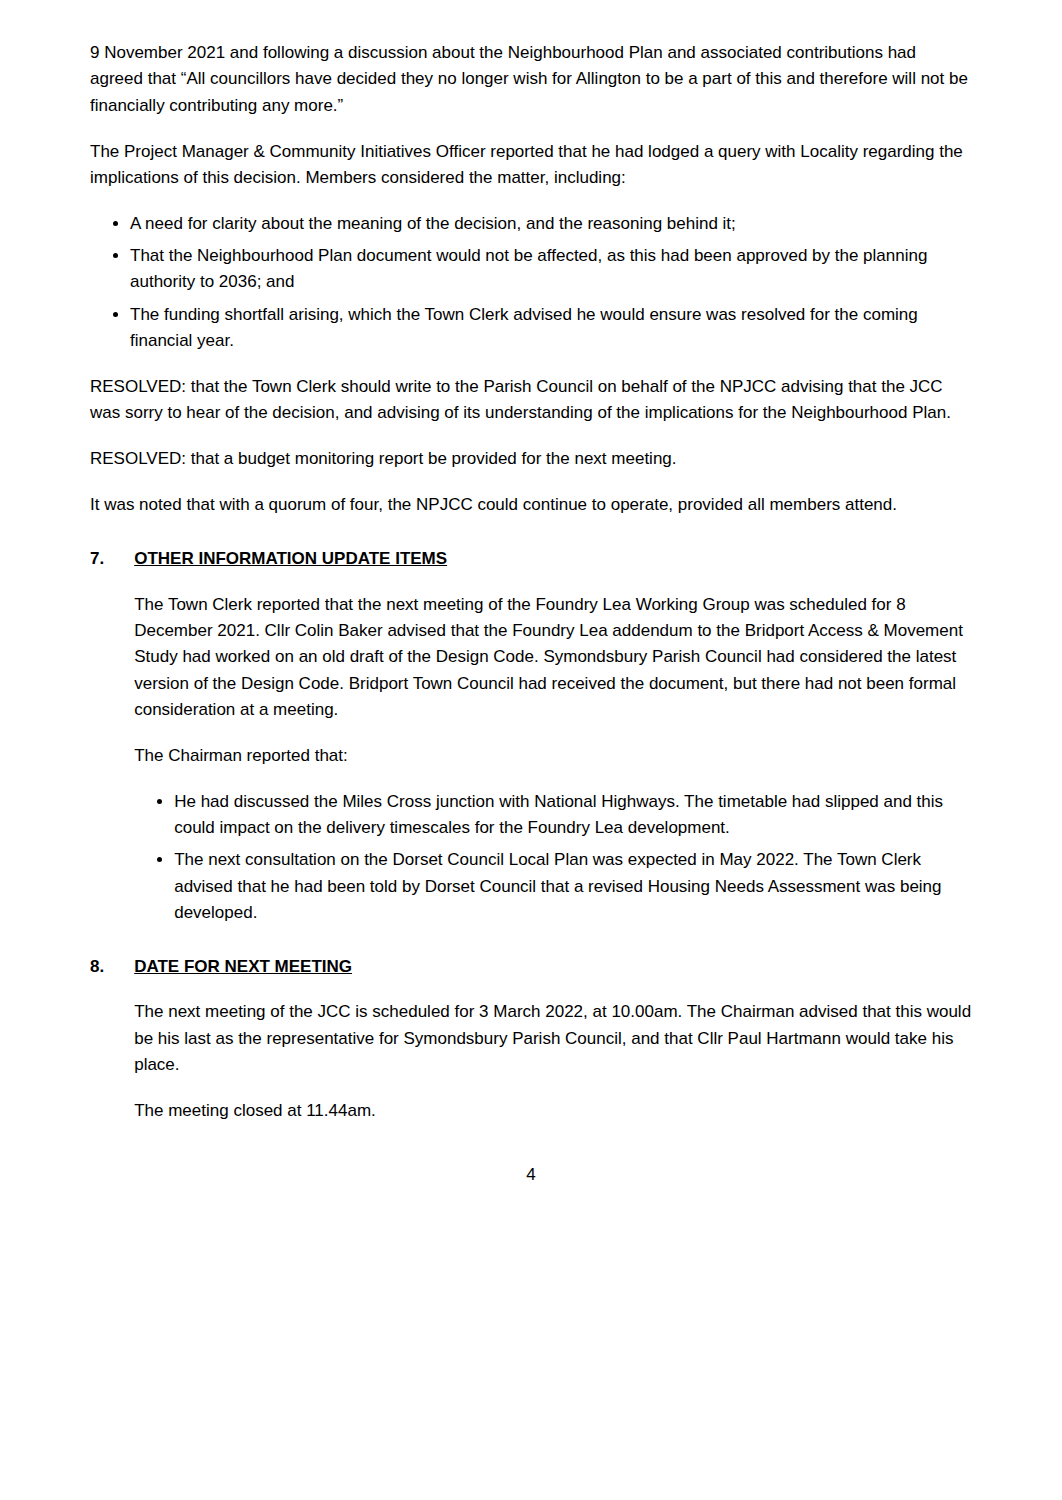9 November 2021 and following a discussion about the Neighbourhood Plan and associated contributions had agreed that “All councillors have decided they no longer wish for Allington to be a part of this and therefore will not be financially contributing any more.”
The Project Manager & Community Initiatives Officer reported that he had lodged a query with Locality regarding the implications of this decision. Members considered the matter, including:
A need for clarity about the meaning of the decision, and the reasoning behind it;
That the Neighbourhood Plan document would not be affected, as this had been approved by the planning authority to 2036; and
The funding shortfall arising, which the Town Clerk advised he would ensure was resolved for the coming financial year.
RESOLVED: that the Town Clerk should write to the Parish Council on behalf of the NPJCC advising that the JCC was sorry to hear of the decision, and advising of its understanding of the implications for the Neighbourhood Plan.
RESOLVED: that a budget monitoring report be provided for the next meeting.
It was noted that with a quorum of four, the NPJCC could continue to operate, provided all members attend.
7. OTHER INFORMATION UPDATE ITEMS
The Town Clerk reported that the next meeting of the Foundry Lea Working Group was scheduled for 8 December 2021. Cllr Colin Baker advised that the Foundry Lea addendum to the Bridport Access & Movement Study had worked on an old draft of the Design Code. Symondsbury Parish Council had considered the latest version of the Design Code. Bridport Town Council had received the document, but there had not been formal consideration at a meeting.
The Chairman reported that:
He had discussed the Miles Cross junction with National Highways. The timetable had slipped and this could impact on the delivery timescales for the Foundry Lea development.
The next consultation on the Dorset Council Local Plan was expected in May 2022. The Town Clerk advised that he had been told by Dorset Council that a revised Housing Needs Assessment was being developed.
8. DATE FOR NEXT MEETING
The next meeting of the JCC is scheduled for 3 March 2022, at 10.00am. The Chairman advised that this would be his last as the representative for Symondsbury Parish Council, and that Cllr Paul Hartmann would take his place.
The meeting closed at 11.44am.
4